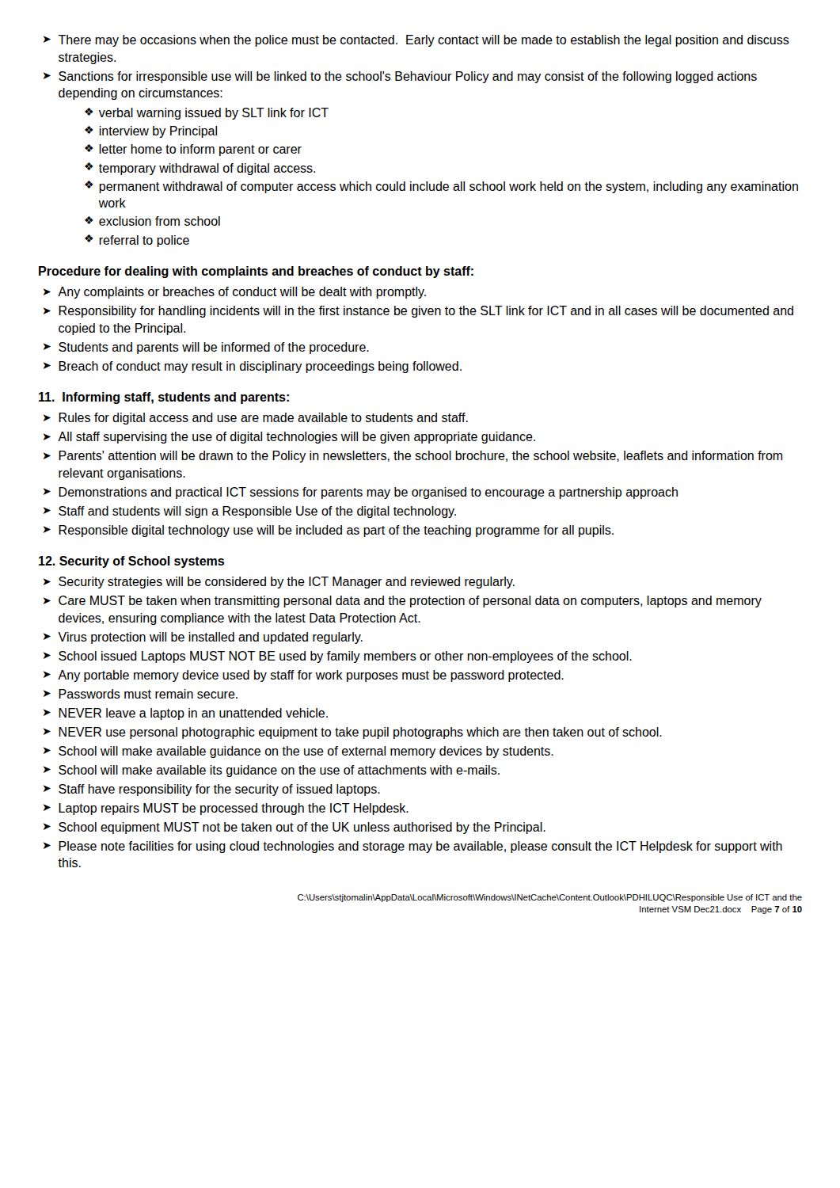There may be occasions when the police must be contacted. Early contact will be made to establish the legal position and discuss strategies.
Sanctions for irresponsible use will be linked to the school's Behaviour Policy and may consist of the following logged actions depending on circumstances:
verbal warning issued by SLT link for ICT
interview by Principal
letter home to inform parent or carer
temporary withdrawal of digital access.
permanent withdrawal of computer access which could include all school work held on the system, including any examination work
exclusion from school
referral to police
Procedure for dealing with complaints and breaches of conduct by staff:
Any complaints or breaches of conduct will be dealt with promptly.
Responsibility for handling incidents will in the first instance be given to the SLT link for ICT and in all cases will be documented and copied to the Principal.
Students and parents will be informed of the procedure.
Breach of conduct may result in disciplinary proceedings being followed.
11. Informing staff, students and parents:
Rules for digital access and use are made available to students and staff.
All staff supervising the use of digital technologies will be given appropriate guidance.
Parents' attention will be drawn to the Policy in newsletters, the school brochure, the school website, leaflets and information from relevant organisations.
Demonstrations and practical ICT sessions for parents may be organised to encourage a partnership approach
Staff and students will sign a Responsible Use of the digital technology.
Responsible digital technology use will be included as part of the teaching programme for all pupils.
12. Security of School systems
Security strategies will be considered by the ICT Manager and reviewed regularly.
Care MUST be taken when transmitting personal data and the protection of personal data on computers, laptops and memory devices, ensuring compliance with the latest Data Protection Act.
Virus protection will be installed and updated regularly.
School issued Laptops MUST NOT BE used by family members or other non-employees of the school.
Any portable memory device used by staff for work purposes must be password protected.
Passwords must remain secure.
NEVER leave a laptop in an unattended vehicle.
NEVER use personal photographic equipment to take pupil photographs which are then taken out of school.
School will make available guidance on the use of external memory devices by students.
School will make available its guidance on the use of attachments with e-mails.
Staff have responsibility for the security of issued laptops.
Laptop repairs MUST be processed through the ICT Helpdesk.
School equipment MUST not be taken out of the UK unless authorised by the Principal.
Please note facilities for using cloud technologies and storage may be available, please consult the ICT Helpdesk for support with this.
C:\Users\stjtomalin\AppData\Local\Microsoft\Windows\INetCache\Content.Outlook\PDHILUQC\Responsible Use of ICT and the Internet VSM Dec21.docx Page 7 of 10